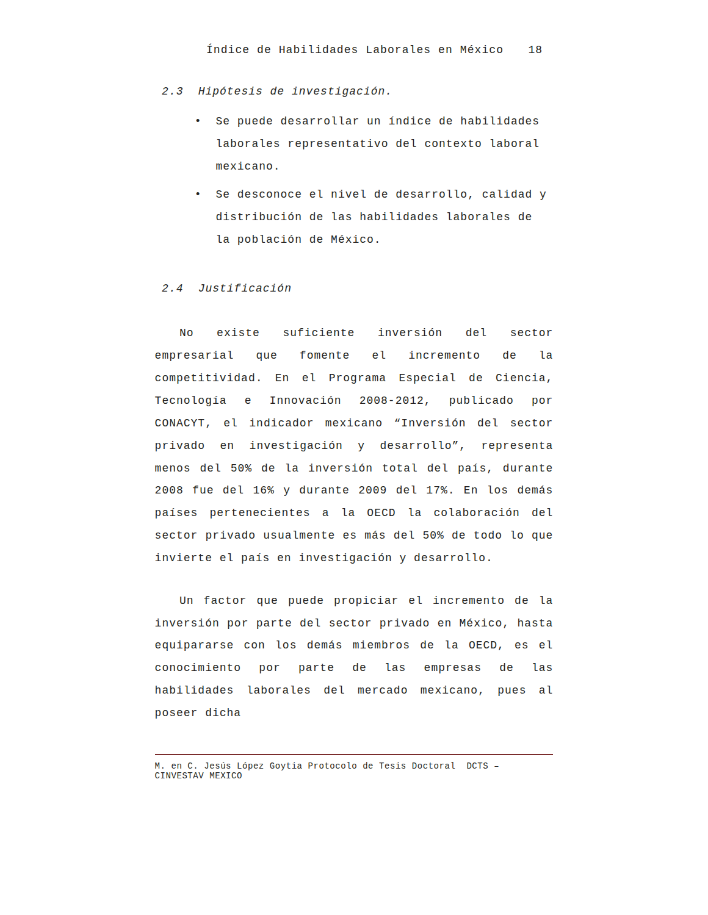Índice de Habilidades Laborales en México18
2.3 Hipótesis de investigación.
Se puede desarrollar un índice de habilidades laborales representativo del contexto laboral mexicano.
Se desconoce el nivel de desarrollo, calidad y distribución de las habilidades laborales de la población de México.
2.4 Justificación
No existe suficiente inversión del sector empresarial que fomente el incremento de la competitividad. En el Programa Especial de Ciencia, Tecnología e Innovación 2008-2012, publicado por CONACYT, el indicador mexicano “Inversión del sector privado en investigación y desarrollo”, representa menos del 50% de la inversión total del país, durante 2008 fue del 16% y durante 2009 del 17%. En los demás países pertenecientes a la OECD la colaboración del sector privado usualmente es más del 50% de todo lo que invierte el país en investigación y desarrollo.
Un factor que puede propiciar el incremento de la inversión por parte del sector privado en México, hasta equipararse con los demás miembros de la OECD, es el conocimiento por parte de las empresas de las habilidades laborales del mercado mexicano, pues al poseer dicha
M. en C. Jesús López Goytia Protocolo de Tesis Doctoral DCTS – CINVESTAV MEXICO